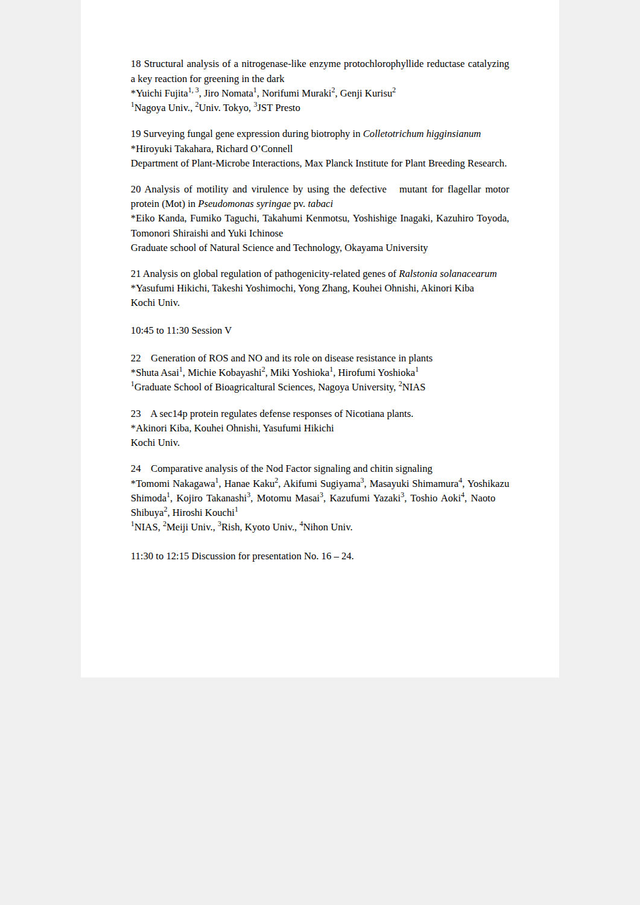18 Structural analysis of a nitrogenase-like enzyme protochlorophyllide reductase catalyzing a key reaction for greening in the dark
*Yuichi Fujita1, 3, Jiro Nomata1, Norifumi Muraki2, Genji Kurisu2
1Nagoya Univ., 2Univ. Tokyo, 3JST Presto
19 Surveying fungal gene expression during biotrophy in Colletotrichum higginsianum
*Hiroyuki Takahara, Richard O’Connell
Department of Plant-Microbe Interactions, Max Planck Institute for Plant Breeding Research.
20 Analysis of motility and virulence by using the defective mutant for flagellar motor protein (Mot) in Pseudomonas syringae pv. tabaci
*Eiko Kanda, Fumiko Taguchi, Takahumi Kenmotsu, Yoshishige Inagaki, Kazuhiro Toyoda, Tomonori Shiraishi and Yuki Ichinose
Graduate school of Natural Science and Technology, Okayama University
21 Analysis on global regulation of pathogenicity-related genes of Ralstonia solanacearum
*Yasufumi Hikichi, Takeshi Yoshimochi, Yong Zhang, Kouhei Ohnishi, Akinori Kiba
Kochi Univ.
10:45 to 11:30 Session V
22 Generation of ROS and NO and its role on disease resistance in plants
*Shuta Asai1, Michie Kobayashi2, Miki Yoshioka1, Hirofumi Yoshioka1
1Graduate School of Bioagricaltural Sciences, Nagoya University, 2NIAS
23 A sec14p protein regulates defense responses of Nicotiana plants.
*Akinori Kiba, Kouhei Ohnishi, Yasufumi Hikichi
Kochi Univ.
24 Comparative analysis of the Nod Factor signaling and chitin signaling
*Tomomi Nakagawa1, Hanae Kaku2, Akifumi Sugiyama3, Masayuki Shimamura4, Yoshikazu Shimoda1, Kojiro Takanashi3, Motomu Masai3, Kazufumi Yazaki3, Toshio Aoki4, Naoto Shibuya2, Hiroshi Kouchi1
1NIAS, 2Meiji Univ., 3Rish, Kyoto Univ., 4Nihon Univ.
11:30 to 12:15 Discussion for presentation No. 16 – 24.